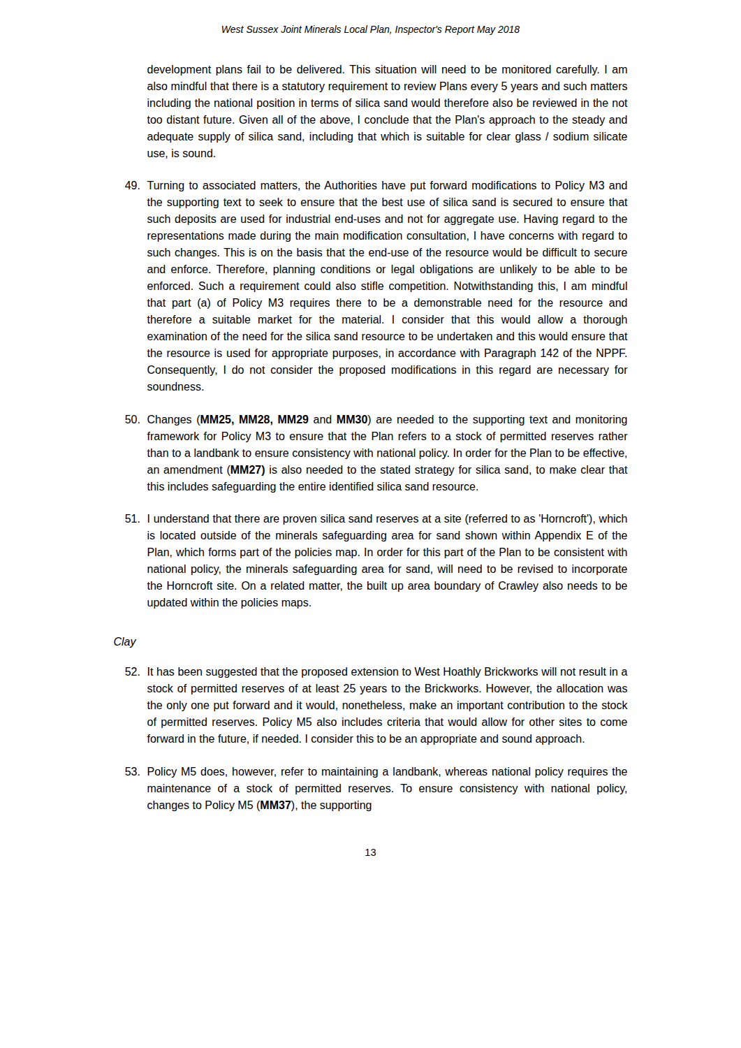West Sussex Joint Minerals Local Plan, Inspector's Report May 2018
development plans fail to be delivered. This situation will need to be monitored carefully. I am also mindful that there is a statutory requirement to review Plans every 5 years and such matters including the national position in terms of silica sand would therefore also be reviewed in the not too distant future. Given all of the above, I conclude that the Plan's approach to the steady and adequate supply of silica sand, including that which is suitable for clear glass / sodium silicate use, is sound.
49. Turning to associated matters, the Authorities have put forward modifications to Policy M3 and the supporting text to seek to ensure that the best use of silica sand is secured to ensure that such deposits are used for industrial end-uses and not for aggregate use. Having regard to the representations made during the main modification consultation, I have concerns with regard to such changes. This is on the basis that the end-use of the resource would be difficult to secure and enforce. Therefore, planning conditions or legal obligations are unlikely to be able to be enforced. Such a requirement could also stifle competition. Notwithstanding this, I am mindful that part (a) of Policy M3 requires there to be a demonstrable need for the resource and therefore a suitable market for the material. I consider that this would allow a thorough examination of the need for the silica sand resource to be undertaken and this would ensure that the resource is used for appropriate purposes, in accordance with Paragraph 142 of the NPPF. Consequently, I do not consider the proposed modifications in this regard are necessary for soundness.
50. Changes (MM25, MM28, MM29 and MM30) are needed to the supporting text and monitoring framework for Policy M3 to ensure that the Plan refers to a stock of permitted reserves rather than to a landbank to ensure consistency with national policy. In order for the Plan to be effective, an amendment (MM27) is also needed to the stated strategy for silica sand, to make clear that this includes safeguarding the entire identified silica sand resource.
51. I understand that there are proven silica sand reserves at a site (referred to as 'Horncroft'), which is located outside of the minerals safeguarding area for sand shown within Appendix E of the Plan, which forms part of the policies map. In order for this part of the Plan to be consistent with national policy, the minerals safeguarding area for sand, will need to be revised to incorporate the Horncroft site. On a related matter, the built up area boundary of Crawley also needs to be updated within the policies maps.
Clay
52. It has been suggested that the proposed extension to West Hoathly Brickworks will not result in a stock of permitted reserves of at least 25 years to the Brickworks. However, the allocation was the only one put forward and it would, nonetheless, make an important contribution to the stock of permitted reserves. Policy M5 also includes criteria that would allow for other sites to come forward in the future, if needed. I consider this to be an appropriate and sound approach.
53. Policy M5 does, however, refer to maintaining a landbank, whereas national policy requires the maintenance of a stock of permitted reserves. To ensure consistency with national policy, changes to Policy M5 (MM37), the supporting
13